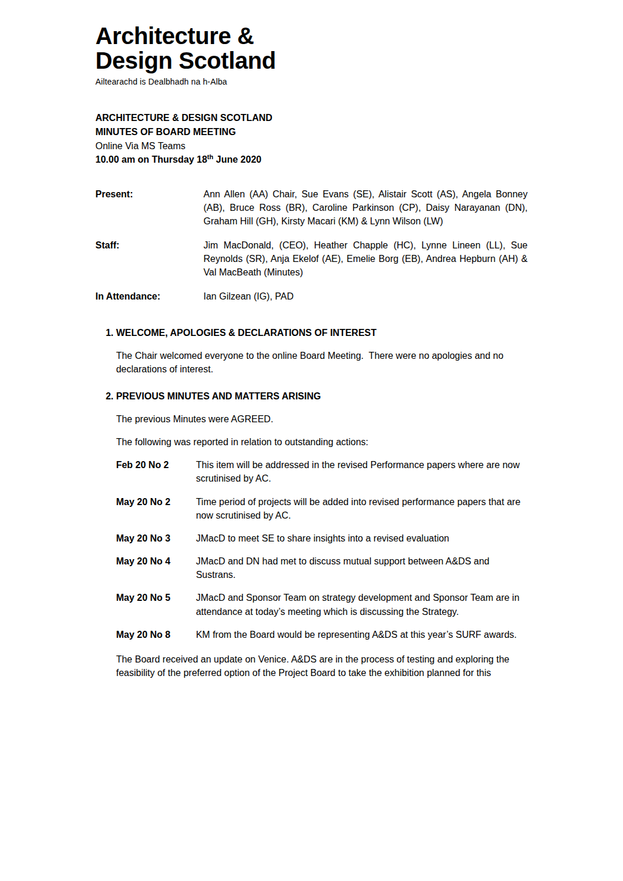Architecture &
Design Scotland
Ailtearachd is Dealbhadh na h-Alba
ARCHITECTURE & DESIGN SCOTLAND MINUTES OF BOARD MEETING
Online Via MS Teams
10.00 am on Thursday 18th June 2020
| Present: | Ann Allen (AA) Chair, Sue Evans (SE), Alistair Scott (AS), Angela Bonney (AB), Bruce Ross (BR), Caroline Parkinson (CP), Daisy Narayanan (DN), Graham Hill (GH), Kirsty Macari (KM) & Lynn Wilson (LW) |
| Staff: | Jim MacDonald, (CEO), Heather Chapple (HC), Lynne Lineen (LL), Sue Reynolds (SR), Anja Ekelof (AE), Emelie Borg (EB), Andrea Hepburn (AH) & Val MacBeath (Minutes) |
| In Attendance: | Ian Gilzean (IG), PAD |
Welcome, Apologies & Declarations of Interest
The Chair welcomed everyone to the online Board Meeting. There were no apologies and no declarations of interest.
Previous Minutes and Matters Arising
The previous Minutes were AGREED.
The following was reported in relation to outstanding actions:
| Feb 20 No 2 | This item will be addressed in the revised Performance papers where are now scrutinised by AC. |
| May 20 No 2 | Time period of projects will be added into revised performance papers that are now scrutinised by AC. |
| May 20 No 3 | JMacD to meet SE to share insights into a revised evaluation |
| May 20 No 4 | JMacD and DN had met to discuss mutual support between A&DS and Sustrans. |
| May 20 No 5 | JMacD and Sponsor Team on strategy development and Sponsor Team are in attendance at today’s meeting which is discussing the Strategy. |
| May 20 No 8 | KM from the Board would be representing A&DS at this year’s SURF awards. |
The Board received an update on Venice. A&DS are in the process of testing and exploring the feasibility of the preferred option of the Project Board to take the exhibition planned for this